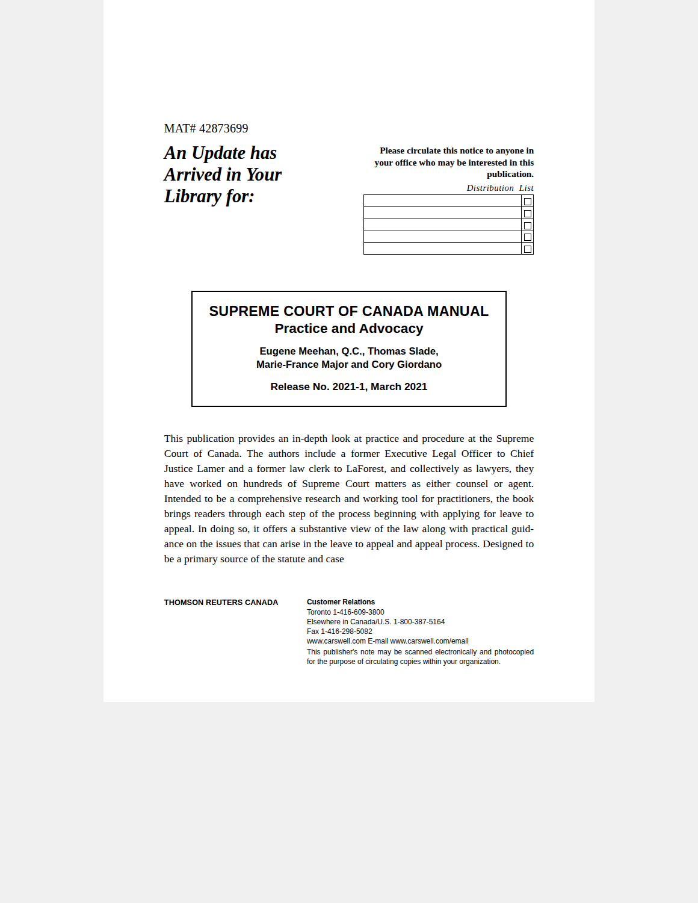MAT# 42873699
An Update has
Arrived in Your
Library for:
Please circulate this notice to anyone in your office who may be interested in this publication.
Distribution List
SUPREME COURT OF CANADA MANUAL
Practice and Advocacy
Eugene Meehan, Q.C., Thomas Slade,
Marie-France Major and Cory Giordano
Release No. 2021-1, March 2021
This publication provides an in-depth look at practice and procedure at the Supreme Court of Canada. The authors include a former Executive Legal Officer to Chief Justice Lamer and a former law clerk to LaForest, and collectively as lawyers, they have worked on hundreds of Supreme Court matters as either counsel or agent. Intended to be a comprehensive research and working tool for practitioners, the book brings readers through each step of the process beginning with applying for leave to appeal. In doing so, it offers a substantive view of the law along with practical guidance on the issues that can arise in the leave to appeal and appeal process. Designed to be a primary source of the statute and case
THOMSON REUTERS CANADA
Customer Relations
Toronto 1-416-609-3800
Elsewhere in Canada/U.S. 1-800-387-5164
Fax 1-416-298-5082
www.carswell.com E-mail www.carswell.com/email
This publisher's note may be scanned electronically and photocopied for the purpose of circulating copies within your organization.